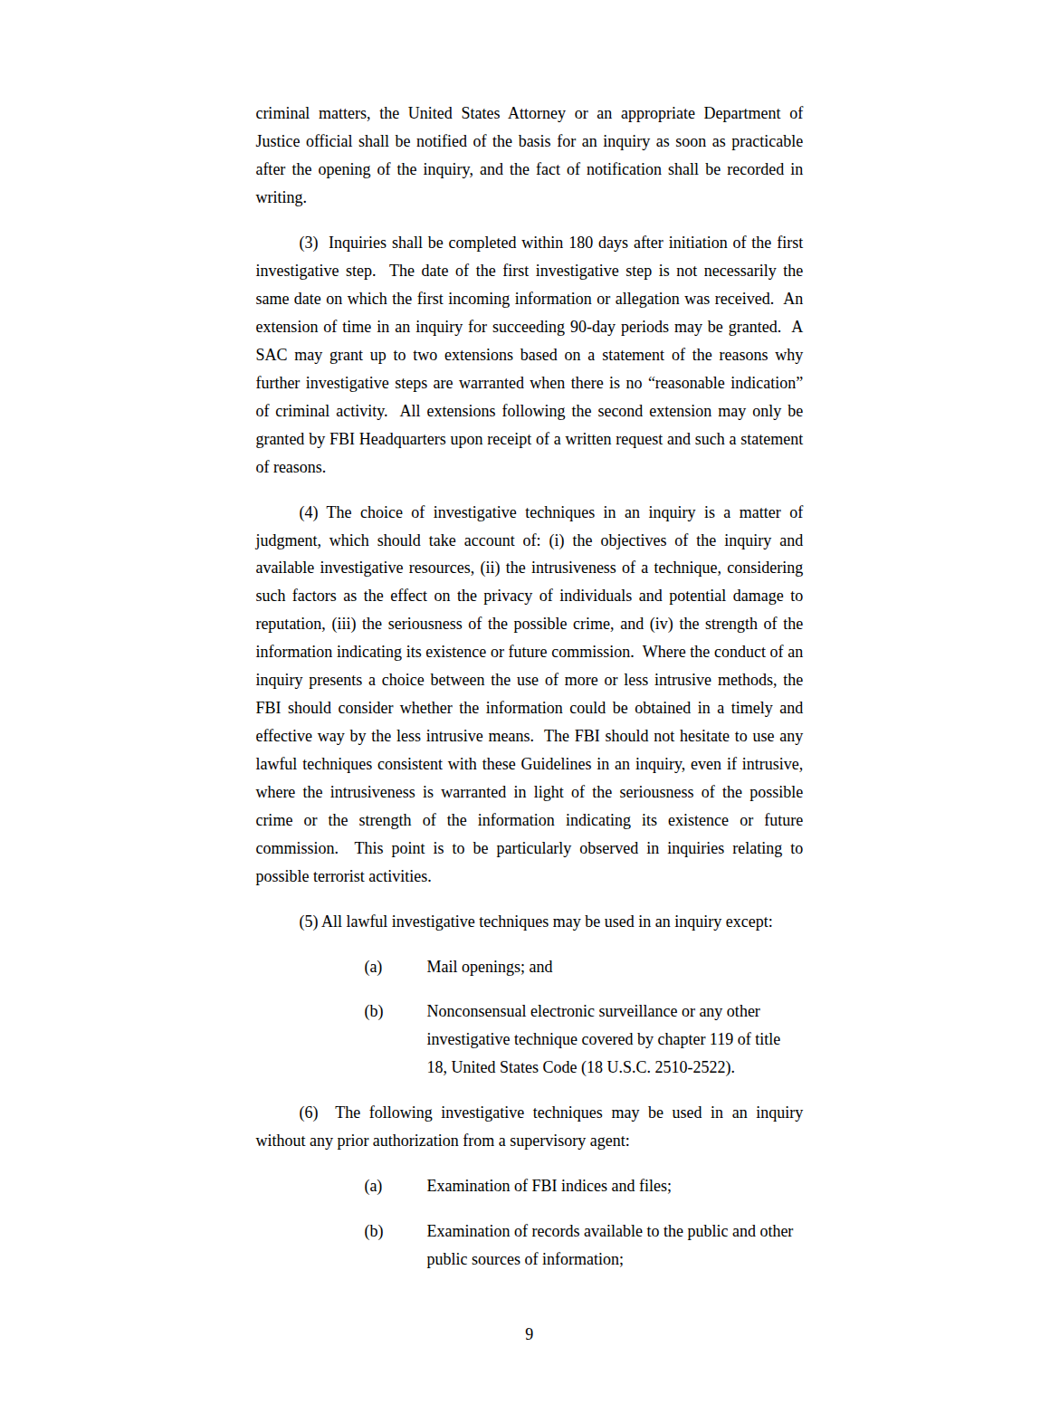criminal matters, the United States Attorney or an appropriate Department of Justice official shall be notified of the basis for an inquiry as soon as practicable after the opening of the inquiry, and the fact of notification shall be recorded in writing.
(3) Inquiries shall be completed within 180 days after initiation of the first investigative step. The date of the first investigative step is not necessarily the same date on which the first incoming information or allegation was received. An extension of time in an inquiry for succeeding 90-day periods may be granted. A SAC may grant up to two extensions based on a statement of the reasons why further investigative steps are warranted when there is no “reasonable indication” of criminal activity. All extensions following the second extension may only be granted by FBI Headquarters upon receipt of a written request and such a statement of reasons.
(4) The choice of investigative techniques in an inquiry is a matter of judgment, which should take account of: (i) the objectives of the inquiry and available investigative resources, (ii) the intrusiveness of a technique, considering such factors as the effect on the privacy of individuals and potential damage to reputation, (iii) the seriousness of the possible crime, and (iv) the strength of the information indicating its existence or future commission. Where the conduct of an inquiry presents a choice between the use of more or less intrusive methods, the FBI should consider whether the information could be obtained in a timely and effective way by the less intrusive means. The FBI should not hesitate to use any lawful techniques consistent with these Guidelines in an inquiry, even if intrusive, where the intrusiveness is warranted in light of the seriousness of the possible crime or the strength of the information indicating its existence or future commission. This point is to be particularly observed in inquiries relating to possible terrorist activities.
(5) All lawful investigative techniques may be used in an inquiry except:
(a)
Mail openings; and
(b)
Nonconsensual electronic surveillance or any other investigative technique covered by chapter 119 of title 18, United States Code (18 U.S.C. 2510-2522).
(6) The following investigative techniques may be used in an inquiry without any prior authorization from a supervisory agent:
(a)
Examination of FBI indices and files;
(b)
Examination of records available to the public and other public sources of information;
9